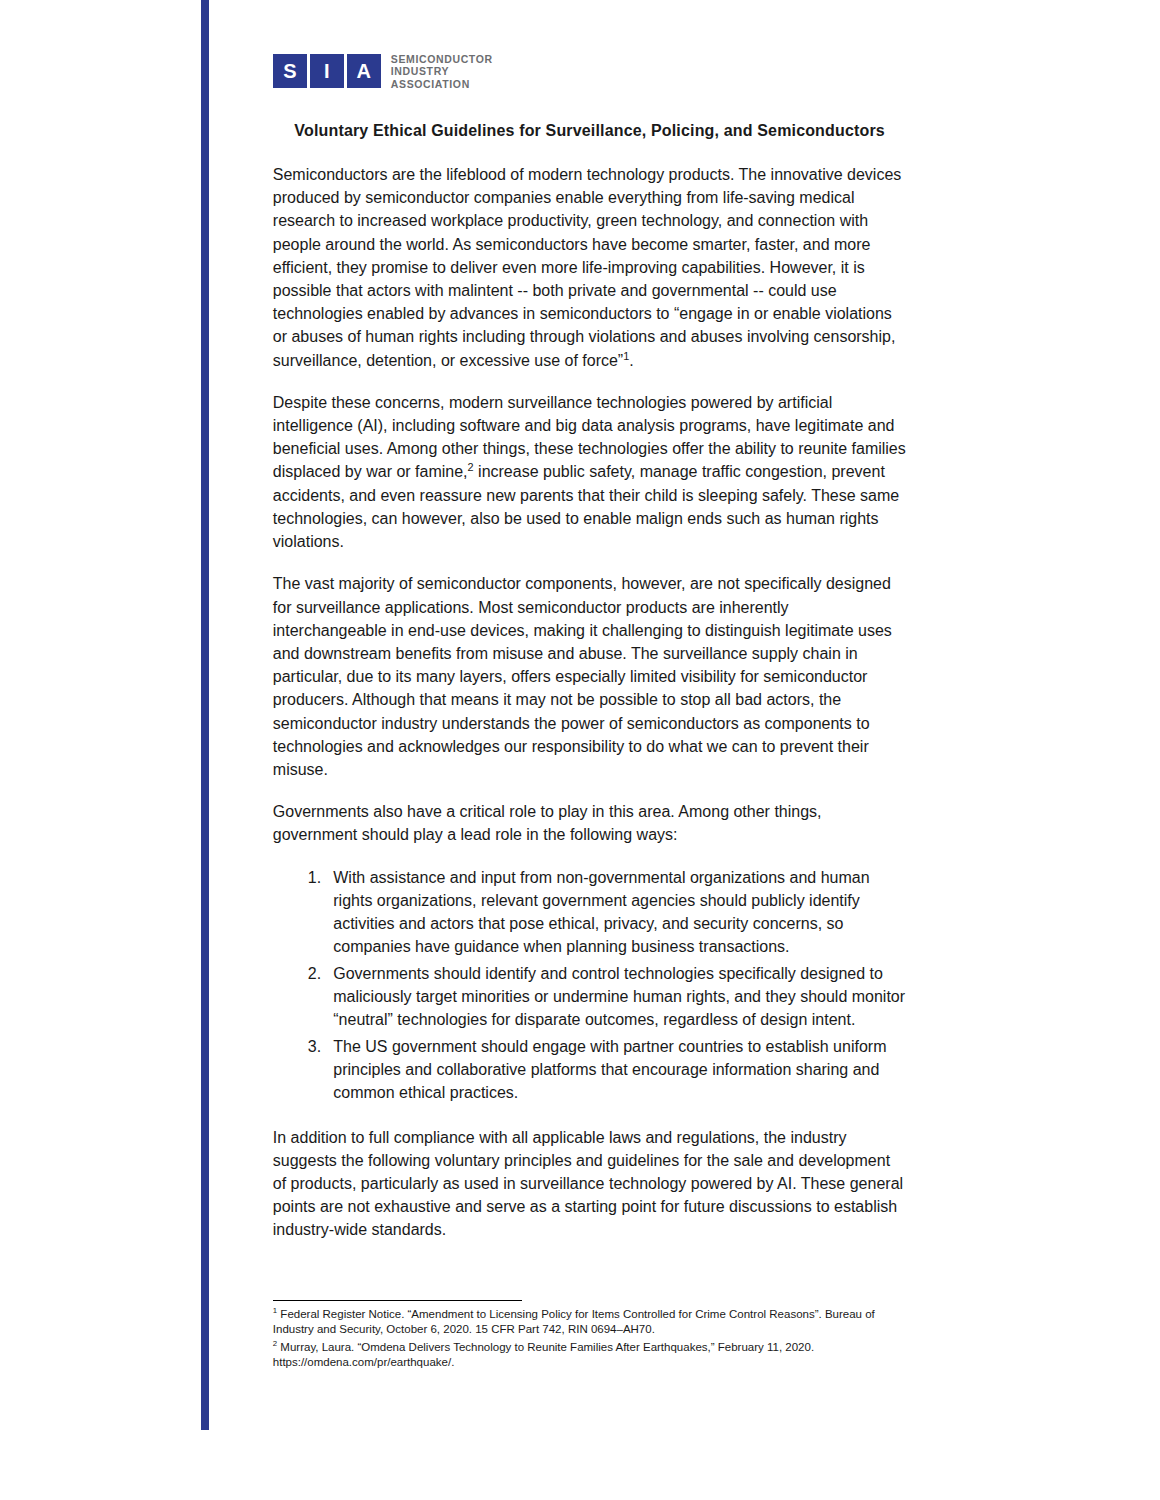SIA
Semiconductor
Industry
Association
Voluntary Ethical Guidelines for Surveillance, Policing, and Semiconductors
Semiconductors are the lifeblood of modern technology products. The innovative devices produced by semiconductor companies enable everything from life-saving medical research to increased workplace productivity, green technology, and connection with people around the world. As semiconductors have become smarter, faster, and more efficient, they promise to deliver even more life-improving capabilities. However, it is possible that actors with malintent -- both private and governmental -- could use technologies enabled by advances in semiconductors to “engage in or enable violations or abuses of human rights including through violations and abuses involving censorship, surveillance, detention, or excessive use of force”1.
Despite these concerns, modern surveillance technologies powered by artificial intelligence (AI), including software and big data analysis programs, have legitimate and beneficial uses. Among other things, these technologies offer the ability to reunite families displaced by war or famine,2 increase public safety, manage traffic congestion, prevent accidents, and even reassure new parents that their child is sleeping safely. These same technologies, can however, also be used to enable malign ends such as human rights violations.
The vast majority of semiconductor components, however, are not specifically designed for surveillance applications. Most semiconductor products are inherently interchangeable in end-use devices, making it challenging to distinguish legitimate uses and downstream benefits from misuse and abuse. The surveillance supply chain in particular, due to its many layers, offers especially limited visibility for semiconductor producers. Although that means it may not be possible to stop all bad actors, the semiconductor industry understands the power of semiconductors as components to technologies and acknowledges our responsibility to do what we can to prevent their misuse.
Governments also have a critical role to play in this area. Among other things, government should play a lead role in the following ways:
With assistance and input from non-governmental organizations and human rights organizations, relevant government agencies should publicly identify activities and actors that pose ethical, privacy, and security concerns, so companies have guidance when planning business transactions.
Governments should identify and control technologies specifically designed to maliciously target minorities or undermine human rights, and they should monitor “neutral” technologies for disparate outcomes, regardless of design intent.
The US government should engage with partner countries to establish uniform principles and collaborative platforms that encourage information sharing and common ethical practices.
In addition to full compliance with all applicable laws and regulations, the industry suggests the following voluntary principles and guidelines for the sale and development of products, particularly as used in surveillance technology powered by AI. These general points are not exhaustive and serve as a starting point for future discussions to establish industry-wide standards.
1 Federal Register Notice. “Amendment to Licensing Policy for Items Controlled for Crime Control Reasons”. Bureau of Industry and Security, October 6, 2020. 15 CFR Part 742, RIN 0694–AH70.
2 Murray, Laura. “Omdena Delivers Technology to Reunite Families After Earthquakes,” February 11, 2020. https://omdena.com/pr/earthquake/.